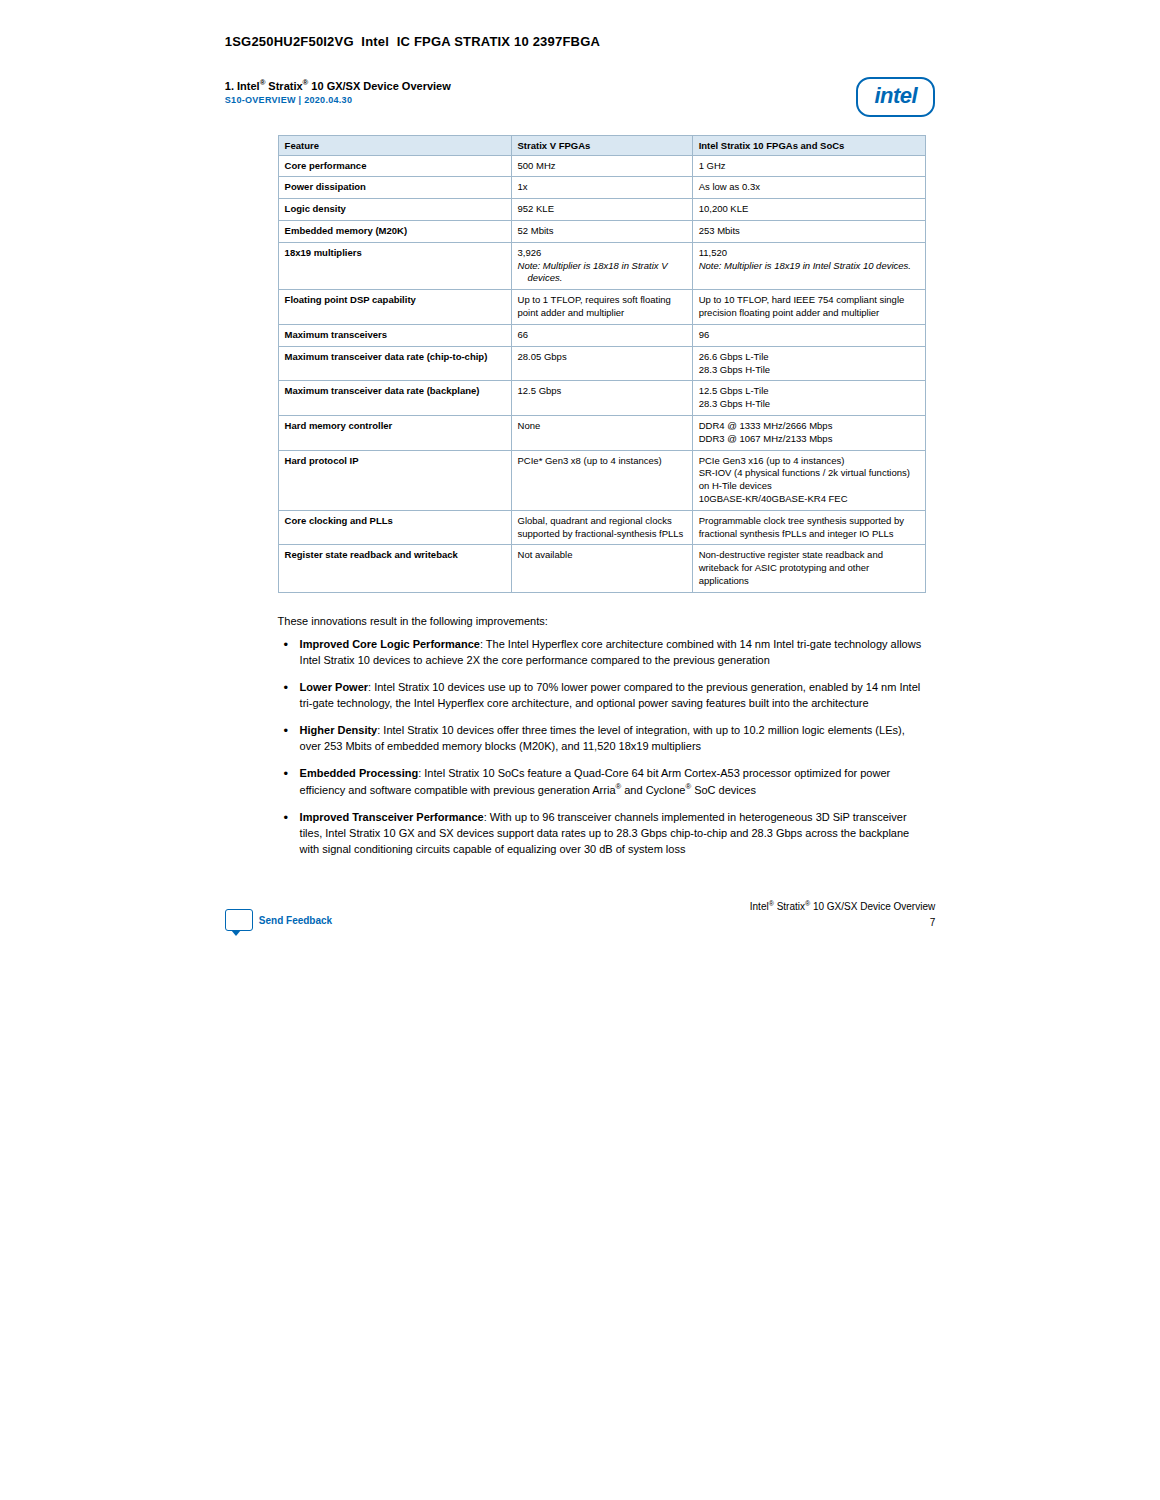1SG250HU2F50I2VG Intel IC FPGA STRATIX 10 2397FBGA
1. Intel® Stratix® 10 GX/SX Device Overview
S10-OVERVIEW | 2020.04.30
intel
| Feature | Stratix V FPGAs | Intel Stratix 10 FPGAs and SoCs |
| --- | --- | --- |
| Core performance | 500 MHz | 1 GHz |
| Power dissipation | 1x | As low as 0.3x |
| Logic density | 952 KLE | 10,200 KLE |
| Embedded memory (M20K) | 52 Mbits | 253 Mbits |
| 18x19 multipliers | 3,926 Note: Multiplier is 18x18 in Stratix V devices. | 11,520 Note: Multiplier is 18x19 in Intel Stratix 10 devices. |
| Floating point DSP capability | Up to 1 TFLOP, requires soft floating point adder and multiplier | Up to 10 TFLOP, hard IEEE 754 compliant single precision floating point adder and multiplier |
| Maximum transceivers | 66 | 96 |
| Maximum transceiver data rate (chip-to-chip) | 28.05 Gbps | 26.6 Gbps L-Tile 28.3 Gbps H-Tile |
| Maximum transceiver data rate (backplane) | 12.5 Gbps | 12.5 Gbps L-Tile 28.3 Gbps H-Tile |
| Hard memory controller | None | DDR4 @ 1333 MHz/2666 Mbps DDR3 @ 1067 MHz/2133 Mbps |
| Hard protocol IP | PCIe* Gen3 x8 (up to 4 instances) | PCIe Gen3 x16 (up to 4 instances) SR-IOV (4 physical functions / 2k virtual functions) on H-Tile devices 10GBASE-KR/40GBASE-KR4 FEC |
| Core clocking and PLLs | Global, quadrant and regional clocks supported by fractional-synthesis fPLLs | Programmable clock tree synthesis supported by fractional synthesis fPLLs and integer IO PLLs |
| Register state readback and writeback | Not available | Non-destructive register state readback and writeback for ASIC prototyping and other applications |
These innovations result in the following improvements:
Improved Core Logic Performance: The Intel Hyperflex core architecture combined with 14 nm Intel tri-gate technology allows Intel Stratix 10 devices to achieve 2X the core performance compared to the previous generation
Lower Power: Intel Stratix 10 devices use up to 70% lower power compared to the previous generation, enabled by 14 nm Intel tri-gate technology, the Intel Hyperflex core architecture, and optional power saving features built into the architecture
Higher Density: Intel Stratix 10 devices offer three times the level of integration, with up to 10.2 million logic elements (LEs), over 253 Mbits of embedded memory blocks (M20K), and 11,520 18x19 multipliers
Embedded Processing: Intel Stratix 10 SoCs feature a Quad-Core 64 bit Arm Cortex-A53 processor optimized for power efficiency and software compatible with previous generation Arria® and Cyclone® SoC devices
Improved Transceiver Performance: With up to 96 transceiver channels implemented in heterogeneous 3D SiP transceiver tiles, Intel Stratix 10 GX and SX devices support data rates up to 28.3 Gbps chip-to-chip and 28.3 Gbps across the backplane with signal conditioning circuits capable of equalizing over 30 dB of system loss
Send Feedback
Intel® Stratix® 10 GX/SX Device Overview
7